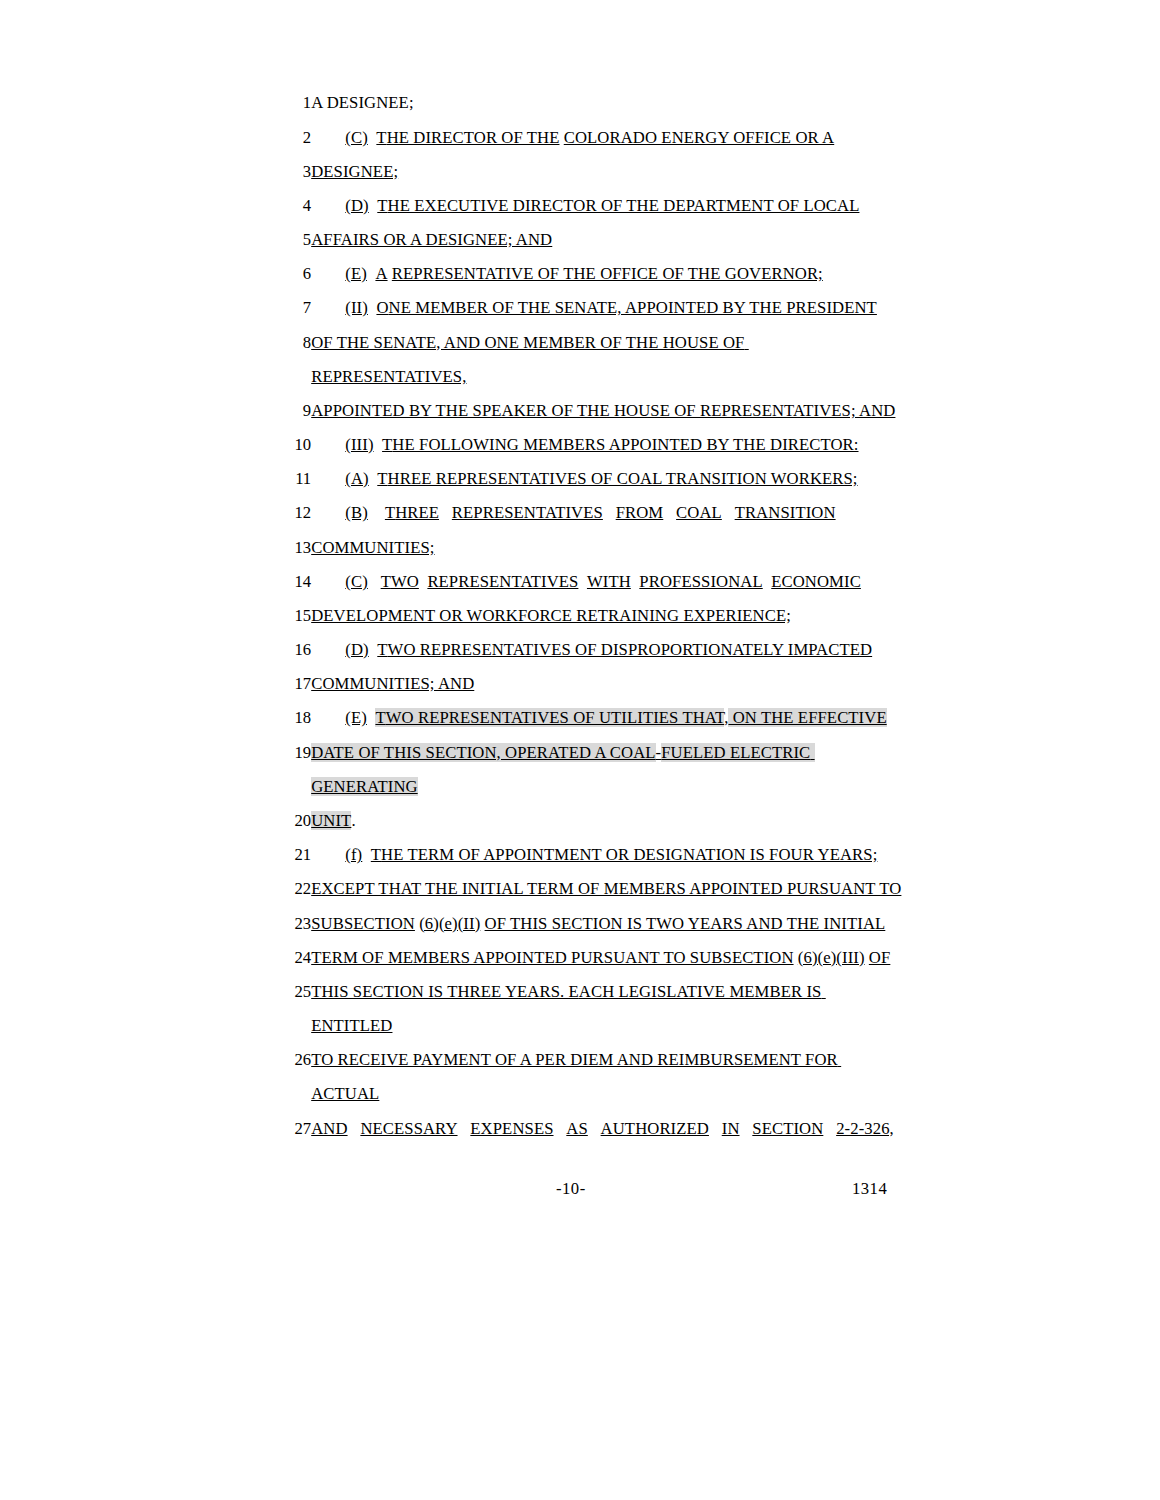| 1 | A DESIGNEE; |
| 2 | (C) T HE DIRECTOR OF THE C OLORADO ENERGY OFFICE OR A |
| 3 | DESIGNEE; |
| 4 | (D) T HE EXECUTIVE DIRECTOR OF THE DEPARTMENT OF LOCAL |
| 5 | AFFAIRS OR A DESIGNEE; AND |
| 6 | (E) A REPRESENTATIVE OF THE OFFICE OF THE GOVERNOR; |
| 7 | (II) O NE MEMBER OF THE SENATE, APPOINTED BY THE PRESIDENT |
| 8 | OF THE SENATE, AND ONE MEMBER OF THE HOUSE OF REPRESENTATIVES, |
| 9 | APPOINTED BY THE SPEAKER OF THE HOUSE OF REPRESENTATIVES; AND |
| 10 | (III) T HE FOLLOWING MEMBERS APPOINTED BY THE DIRECTOR: |
| 11 | (A) T HREE REPRESENTATIVES OF COAL TRANSITION WORKERS; |
| 12 | (B) T HREE REPRESENTATIVES FROM COAL TRANSITION |
| 13 | COMMUNITIES; |
| 14 | (C) T WO REPRESENTATIVES WITH PROFESSIONAL ECONOMIC |
| 15 | DEVELOPMENT OR WORKFORCE RETRAINING EXPERIENCE; |
| 16 | (D) T WO REPRESENTATIVES OF DISPROPORTIONATELY IMPACTED |
| 17 | COMMUNITIES; AND |
| 18 | (E) T WO REPRESENTATIVES OF UTILITIES THAT , ON THE EFFECTIVE |
| 19 | DATE OF THIS SECTION, OPERATED A COAL - FUELED ELECTRIC GENERATING |
| 20 | UNIT . |
| 21 | (f) T HE TERM OF APPOINTMENT OR DESIGNATION IS FOUR YEARS; |
| 22 | EXCEPT THAT THE INITIAL TERM OF MEMBERS APPOINTED PURSUANT TO |
| 23 | SUBSECTION (6)(e)(II) OF THIS SECTION IS TWO YEARS AND THE INITIAL |
| 24 | TERM OF MEMBERS APPOINTED PURSUANT TO SUBSECTION (6)(e)(III) OF |
| 25 | THIS SECTION IS THREE YEARS. E ACH LEGISLATIVE MEMBER IS ENTITLED |
| 26 | TO RECEIVE PAYMENT OF A PER DIEM AND REIMBURSEMENT FOR ACTUAL |
| 27 | AND NECESSARY EXPENSES AS AUTHORIZED IN SECTION 2-2-326, |
-10- 1314